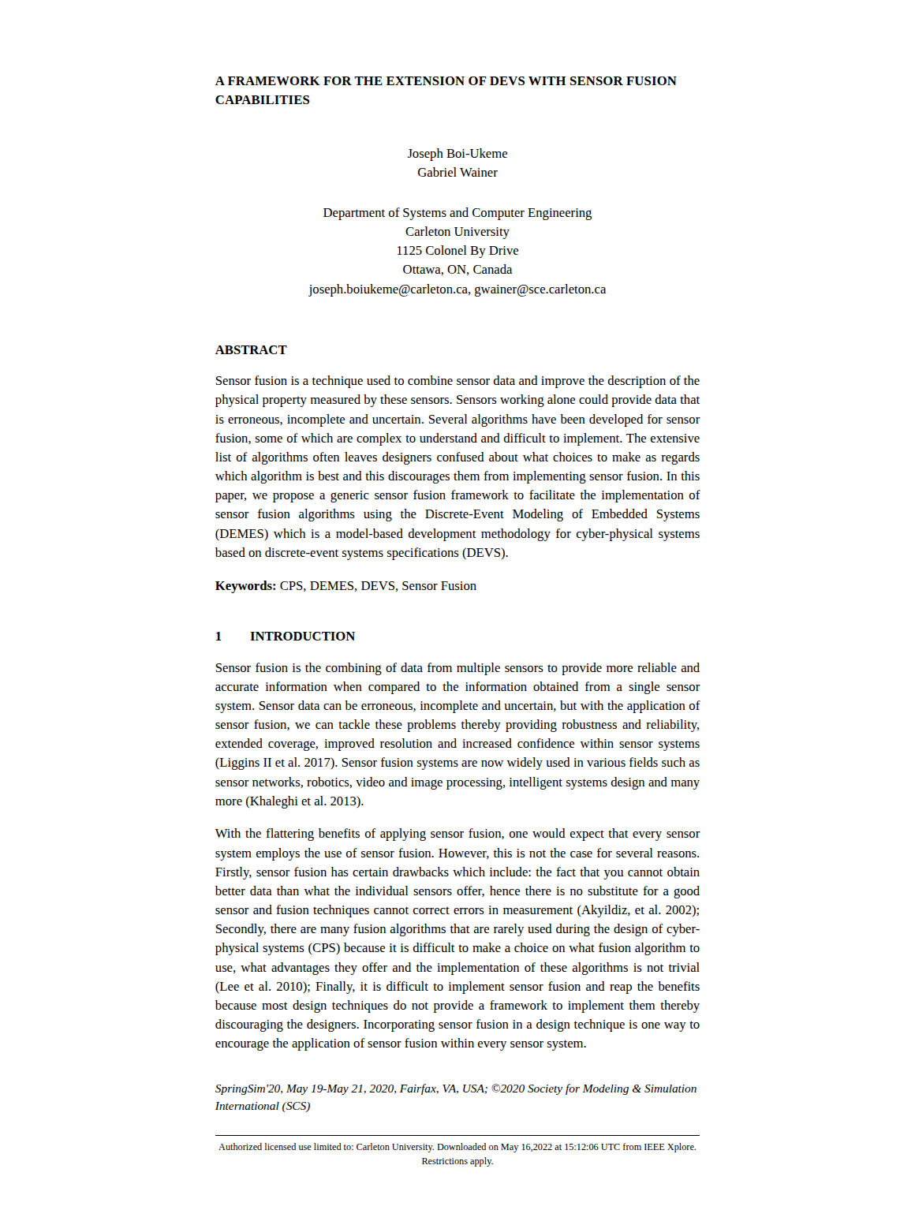A FRAMEWORK FOR THE EXTENSION OF DEVS WITH SENSOR FUSION CAPABILITIES
Joseph Boi-Ukeme
Gabriel Wainer
Department of Systems and Computer Engineering
Carleton University
1125 Colonel By Drive
Ottawa, ON, Canada
joseph.boiukeme@carleton.ca, gwainer@sce.carleton.ca
ABSTRACT
Sensor fusion is a technique used to combine sensor data and improve the description of the physical property measured by these sensors. Sensors working alone could provide data that is erroneous, incomplete and uncertain. Several algorithms have been developed for sensor fusion, some of which are complex to understand and difficult to implement. The extensive list of algorithms often leaves designers confused about what choices to make as regards which algorithm is best and this discourages them from implementing sensor fusion. In this paper, we propose a generic sensor fusion framework to facilitate the implementation of sensor fusion algorithms using the Discrete-Event Modeling of Embedded Systems (DEMES) which is a model-based development methodology for cyber-physical systems based on discrete-event systems specifications (DEVS).
Keywords: CPS, DEMES, DEVS, Sensor Fusion
1 INTRODUCTION
Sensor fusion is the combining of data from multiple sensors to provide more reliable and accurate information when compared to the information obtained from a single sensor system. Sensor data can be erroneous, incomplete and uncertain, but with the application of sensor fusion, we can tackle these problems thereby providing robustness and reliability, extended coverage, improved resolution and increased confidence within sensor systems (Liggins II et al. 2017). Sensor fusion systems are now widely used in various fields such as sensor networks, robotics, video and image processing, intelligent systems design and many more (Khaleghi et al. 2013).
With the flattering benefits of applying sensor fusion, one would expect that every sensor system employs the use of sensor fusion. However, this is not the case for several reasons. Firstly, sensor fusion has certain drawbacks which include: the fact that you cannot obtain better data than what the individual sensors offer, hence there is no substitute for a good sensor and fusion techniques cannot correct errors in measurement (Akyildiz, et al. 2002); Secondly, there are many fusion algorithms that are rarely used during the design of cyber-physical systems (CPS) because it is difficult to make a choice on what fusion algorithm to use, what advantages they offer and the implementation of these algorithms is not trivial (Lee et al. 2010); Finally, it is difficult to implement sensor fusion and reap the benefits because most design techniques do not provide a framework to implement them thereby discouraging the designers. Incorporating sensor fusion in a design technique is one way to encourage the application of sensor fusion within every sensor system.
SpringSim'20, May 19-May 21, 2020, Fairfax, VA, USA; ©2020 Society for Modeling & Simulation International (SCS)
Authorized licensed use limited to: Carleton University. Downloaded on May 16,2022 at 15:12:06 UTC from IEEE Xplore. Restrictions apply.